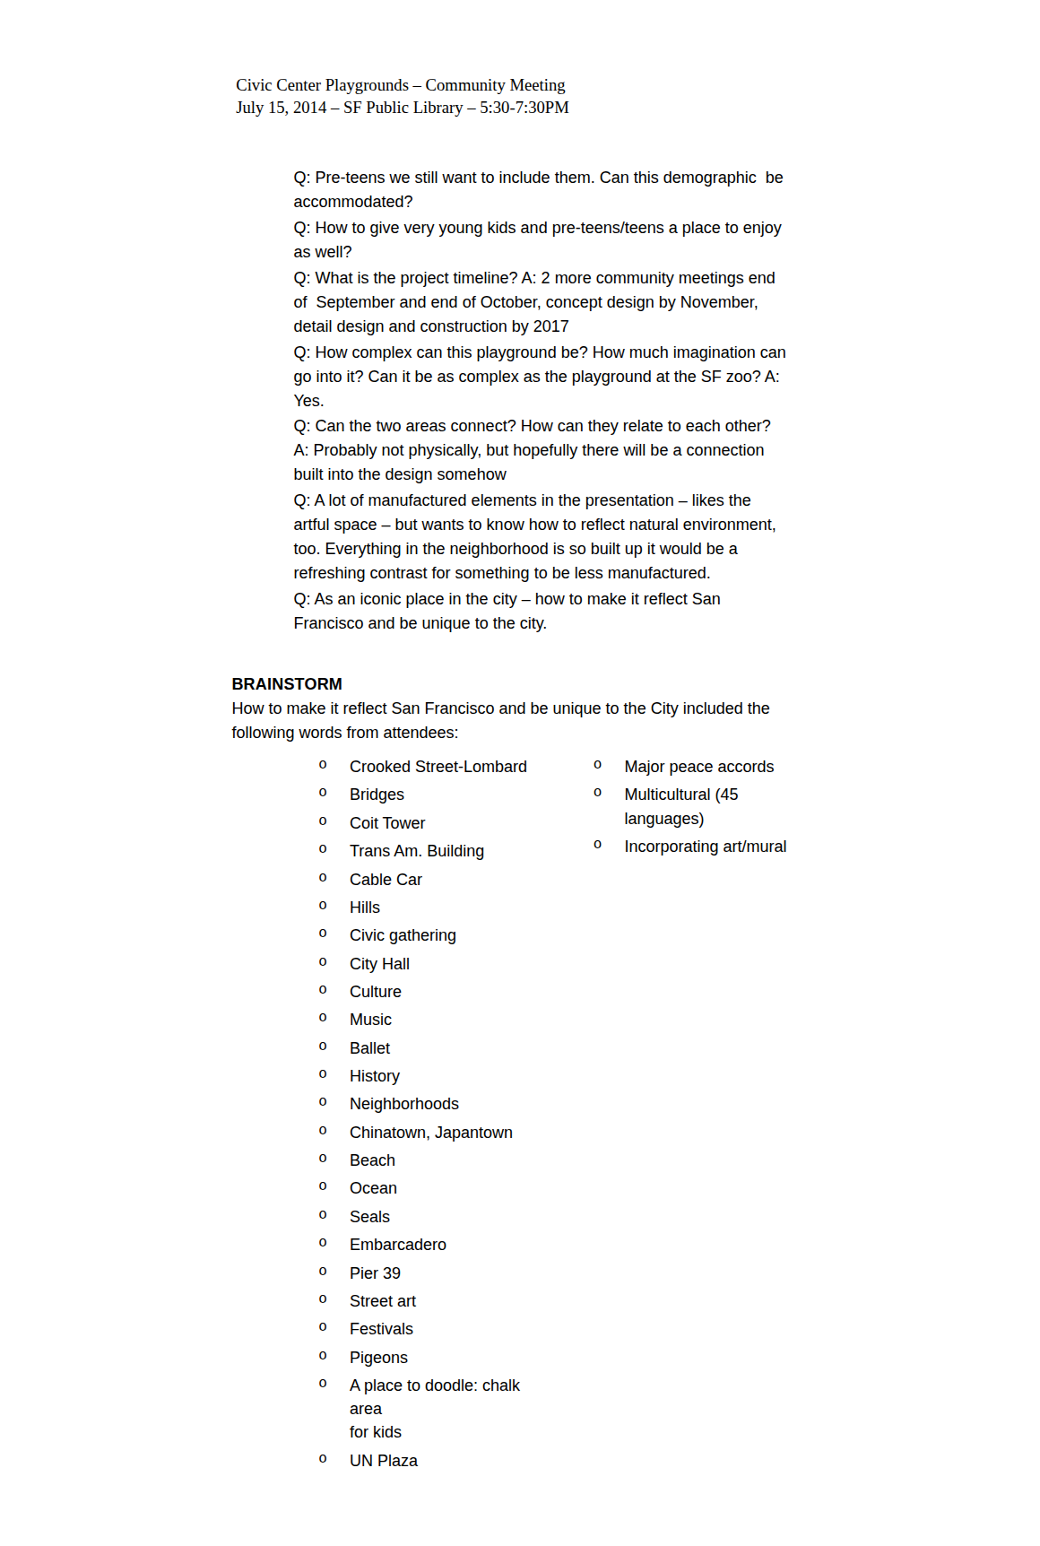Civic Center Playgrounds – Community Meeting
July 15, 2014 – SF Public Library – 5:30-7:30PM
Q: Pre-teens we still want to include them. Can this demographic be accommodated?
Q: How to give very young kids and pre-teens/teens a place to enjoy as well?
Q: What is the project timeline? A: 2 more community meetings end of September and end of October, concept design by November, detail design and construction by 2017
Q: How complex can this playground be? How much imagination can go into it? Can it be as complex as the playground at the SF zoo? A: Yes.
Q: Can the two areas connect? How can they relate to each other? A: Probably not physically, but hopefully there will be a connection built into the design somehow
Q: A lot of manufactured elements in the presentation – likes the artful space – but wants to know how to reflect natural environment, too. Everything in the neighborhood is so built up it would be a refreshing contrast for something to be less manufactured.
Q: As an iconic place in the city – how to make it reflect San Francisco and be unique to the city.
BRAINSTORM
How to make it reflect San Francisco and be unique to the City included the following words from attendees:
Crooked Street-Lombard
Bridges
Coit Tower
Trans Am. Building
Cable Car
Hills
Civic gathering
City Hall
Culture
Music
Ballet
History
Neighborhoods
Chinatown, Japantown
Beach
Ocean
Seals
Embarcadero
Pier 39
Street art
Festivals
Pigeons
A place to doodle: chalk areafor kids
UN Plaza
Major peace accords
Multicultural (45 languages)
Incorporating art/mural